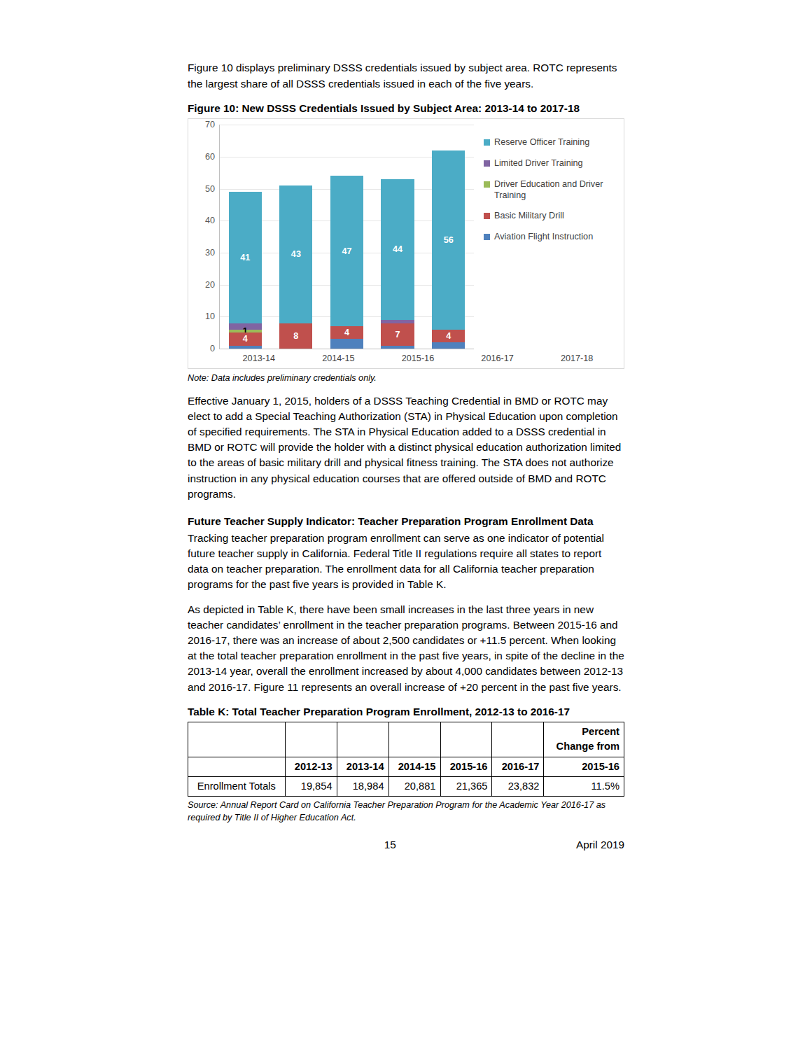Figure 10 displays preliminary DSSS credentials issued by subject area. ROTC represents the largest share of all DSSS credentials issued in each of the five years.
Figure 10: New DSSS Credentials Issued by Subject Area: 2013-14 to 2017-18
70 60 50 40 30 20 10 0
41
1
4
43
8
47
4
44
7
56
4
Reserve Officer Training
Limited Driver Training
Driver Education and Driver Training
Basic Military Drill
Aviation Flight Instruction
2013-14
2014-15
2015-16
2016-17
2017-18
Note: Data includes preliminary credentials only.
Effective January 1, 2015, holders of a DSSS Teaching Credential in BMD or ROTC may elect to add a Special Teaching Authorization (STA) in Physical Education upon completion of specified requirements. The STA in Physical Education added to a DSSS credential in BMD or ROTC will provide the holder with a distinct physical education authorization limited to the areas of basic military drill and physical fitness training. The STA does not authorize instruction in any physical education courses that are offered outside of BMD and ROTC programs.
Future Teacher Supply Indicator: Teacher Preparation Program Enrollment Data
Tracking teacher preparation program enrollment can serve as one indicator of potential future teacher supply in California. Federal Title II regulations require all states to report data on teacher preparation. The enrollment data for all California teacher preparation programs for the past five years is provided in Table K.
As depicted in Table K, there have been small increases in the last three years in new teacher candidates’ enrollment in the teacher preparation programs. Between 2015-16 and 2016-17, there was an increase of about 2,500 candidates or +11.5 percent. When looking at the total teacher preparation enrollment in the past five years, in spite of the decline in the 2013-14 year, overall the enrollment increased by about 4,000 candidates between 2012-13 and 2016-17. Figure 11 represents an overall increase of +20 percent in the past five years.
Table K: Total Teacher Preparation Program Enrollment, 2012-13 to 2016-17
| | | | | | | Percent Change from |
| --- | --- | --- | --- | --- | --- | --- |
| | 2012-13 | 2013-14 | 2014-15 | 2015-16 | 2016-17 | 2015-16 |
| Enrollment Totals | 19,854 | 18,984 | 20,881 | 21,365 | 23,832 | 11.5% |
Source: Annual Report Card on California Teacher Preparation Program for the Academic Year 2016-17 as required by Title II of Higher Education Act.
15
April 2019